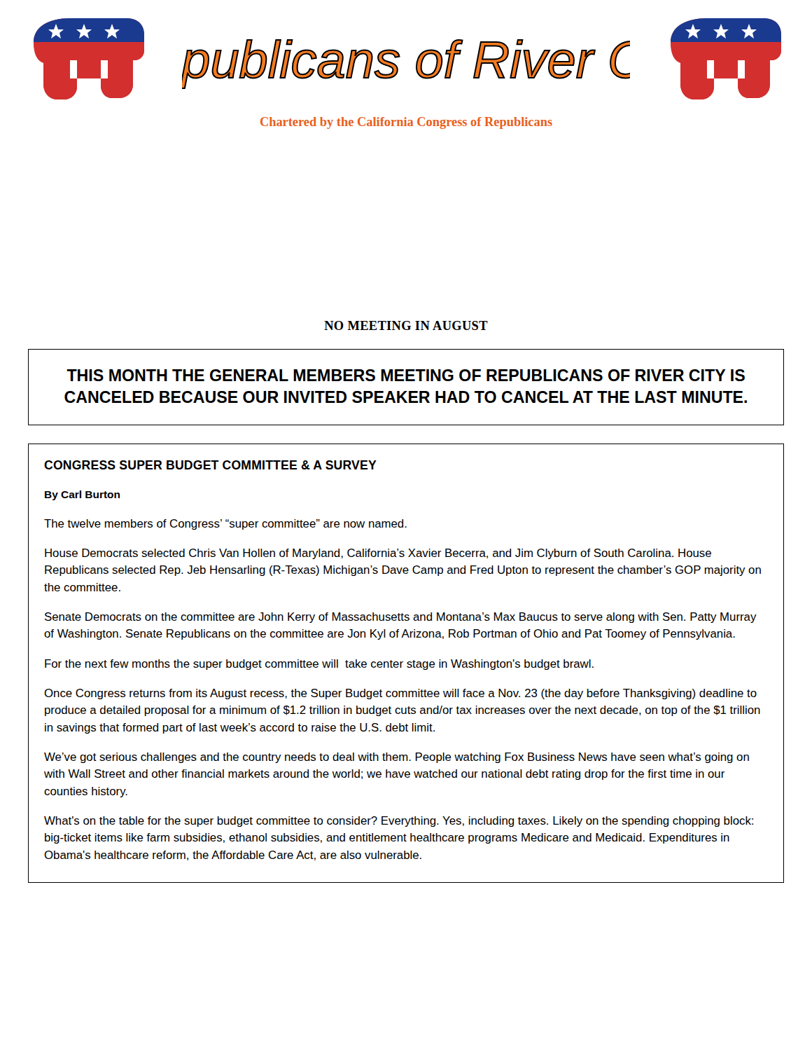Republicans of River City
Chartered by the California Congress of Republicans
NO MEETING IN AUGUST
THIS MONTH THE GENERAL MEMBERS MEETING OF REPUBLICANS OF RIVER CITY IS CANCELED BECAUSE OUR INVITED SPEAKER HAD TO CANCEL AT THE LAST MINUTE.
CONGRESS SUPER BUDGET COMMITTEE & A SURVEY
By Carl Burton
The twelve members of Congress’ “super committee” are now named.
House Democrats selected Chris Van Hollen of Maryland, California’s Xavier Becerra, and Jim Clyburn of South Carolina. House Republicans selected Rep. Jeb Hensarling (R-Texas) Michigan’s Dave Camp and Fred Upton to represent the chamber’s GOP majority on the committee.
Senate Democrats on the committee are John Kerry of Massachusetts and Montana’s Max Baucus to serve along with Sen. Patty Murray of Washington. Senate Republicans on the committee are Jon Kyl of Arizona, Rob Portman of Ohio and Pat Toomey of Pennsylvania.
For the next few months the super budget committee will take center stage in Washington's budget brawl.
Once Congress returns from its August recess, the Super Budget committee will face a Nov. 23 (the day before Thanksgiving) deadline to produce a detailed proposal for a minimum of $1.2 trillion in budget cuts and/or tax increases over the next decade, on top of the $1 trillion in savings that formed part of last week’s accord to raise the U.S. debt limit.
We’ve got serious challenges and the country needs to deal with them. People watching Fox Business News have seen what’s going on with Wall Street and other financial markets around the world; we have watched our national debt rating drop for the first time in our counties history.
What's on the table for the super budget committee to consider? Everything. Yes, including taxes. Likely on the spending chopping block: big-ticket items like farm subsidies, ethanol subsidies, and entitlement healthcare programs Medicare and Medicaid. Expenditures in Obama's healthcare reform, the Affordable Care Act, are also vulnerable.